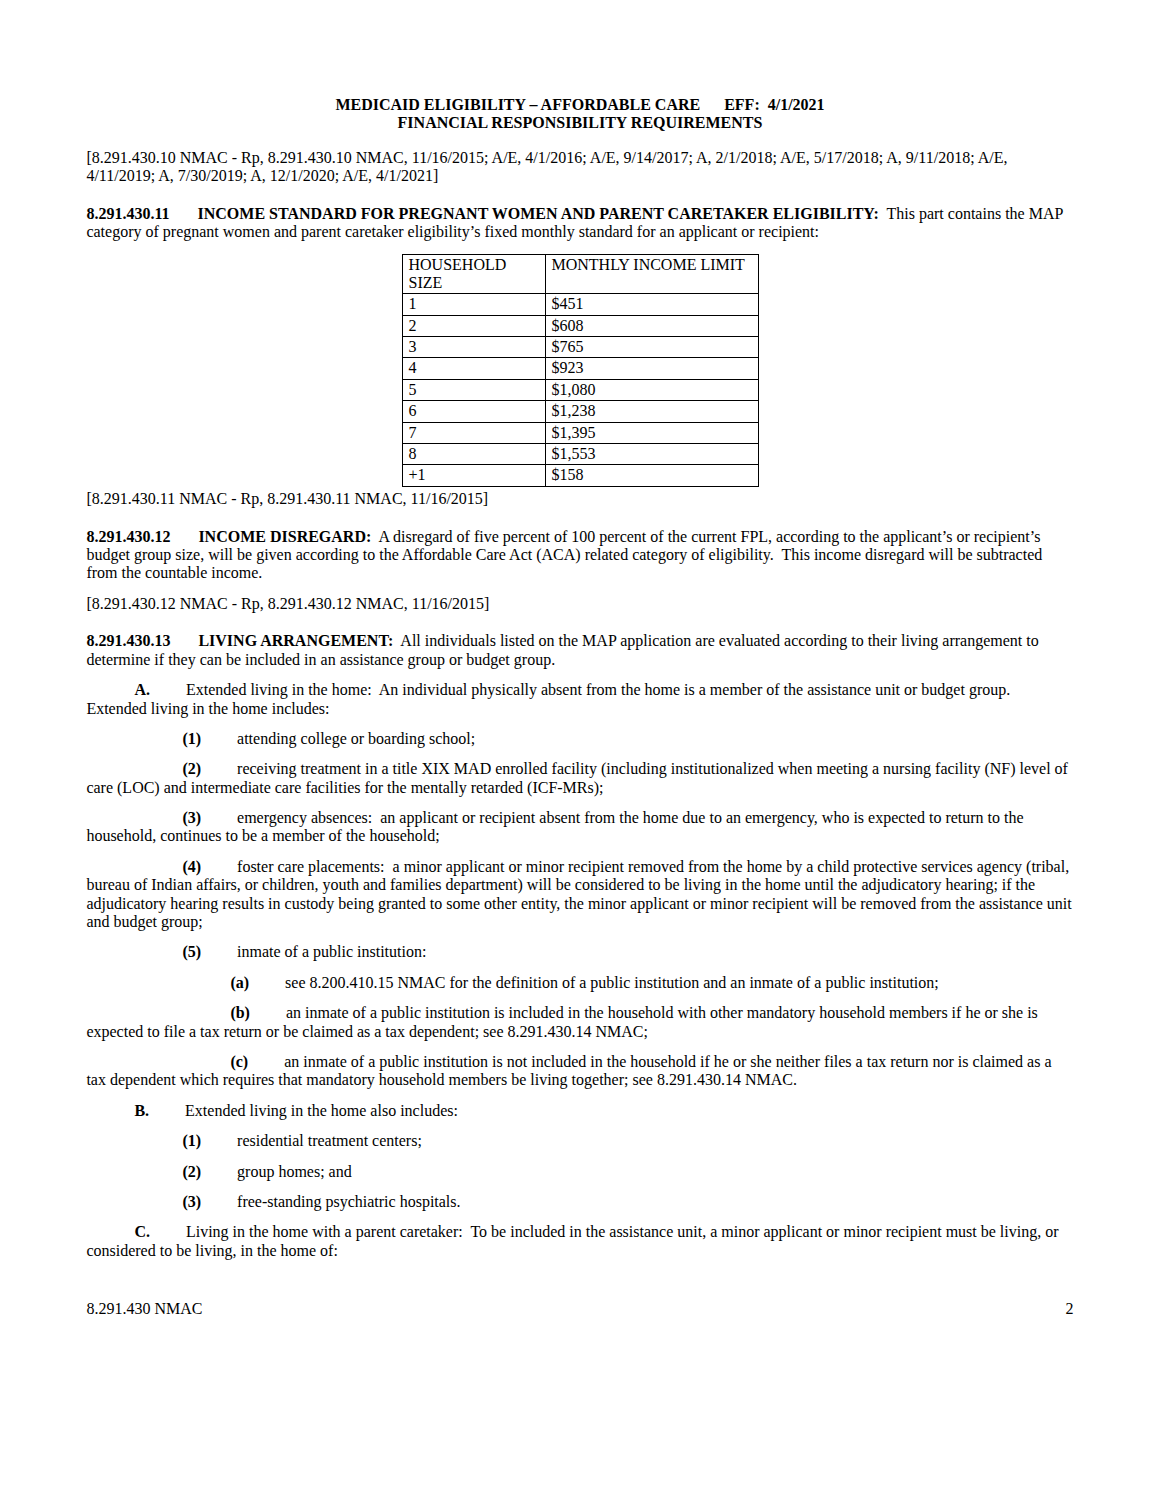MEDICAID ELIGIBILITY – AFFORDABLE CARE EFF: 4/1/2021 FINANCIAL RESPONSIBILITY REQUIREMENTS
[8.291.430.10 NMAC - Rp, 8.291.430.10 NMAC, 11/16/2015; A/E, 4/1/2016; A/E, 9/14/2017; A, 2/1/2018; A/E, 5/17/2018; A, 9/11/2018; A/E, 4/11/2019; A, 7/30/2019; A, 12/1/2020; A/E, 4/1/2021]
8.291.430.11 INCOME STANDARD FOR PREGNANT WOMEN AND PARENT CARETAKER ELIGIBILITY: This part contains the MAP category of pregnant women and parent caretaker eligibility’s fixed monthly standard for an applicant or recipient:
| HOUSEHOLD SIZE | MONTHLY INCOME LIMIT |
| 1 | $451 |
| 2 | $608 |
| 3 | $765 |
| 4 | $923 |
| 5 | $1,080 |
| 6 | $1,238 |
| 7 | $1,395 |
| 8 | $1,553 |
| +1 | $158 |
[8.291.430.11 NMAC - Rp, 8.291.430.11 NMAC, 11/16/2015]
8.291.430.12 INCOME DISREGARD: A disregard of five percent of 100 percent of the current FPL, according to the applicant’s or recipient’s budget group size, will be given according to the Affordable Care Act (ACA) related category of eligibility. This income disregard will be subtracted from the countable income.
[8.291.430.12 NMAC - Rp, 8.291.430.12 NMAC, 11/16/2015]
8.291.430.13 LIVING ARRANGEMENT: All individuals listed on the MAP application are evaluated according to their living arrangement to determine if they can be included in an assistance group or budget group.
A. Extended living in the home: An individual physically absent from the home is a member of the assistance unit or budget group. Extended living in the home includes:
(1) attending college or boarding school;
(2) receiving treatment in a title XIX MAD enrolled facility (including institutionalized when meeting a nursing facility (NF) level of care (LOC) and intermediate care facilities for the mentally retarded (ICF-MRs);
(3) emergency absences: an applicant or recipient absent from the home due to an emergency, who is expected to return to the household, continues to be a member of the household;
(4) foster care placements: a minor applicant or minor recipient removed from the home by a child protective services agency (tribal, bureau of Indian affairs, or children, youth and families department) will be considered to be living in the home until the adjudicatory hearing; if the adjudicatory hearing results in custody being granted to some other entity, the minor applicant or minor recipient will be removed from the assistance unit and budget group;
(5) inmate of a public institution:
(a) see 8.200.410.15 NMAC for the definition of a public institution and an inmate of a public institution;
(b) an inmate of a public institution is included in the household with other mandatory household members if he or she is expected to file a tax return or be claimed as a tax dependent; see 8.291.430.14 NMAC;
(c) an inmate of a public institution is not included in the household if he or she neither files a tax return nor is claimed as a tax dependent which requires that mandatory household members be living together; see 8.291.430.14 NMAC.
B. Extended living in the home also includes:
(1) residential treatment centers;
(2) group homes; and
(3) free-standing psychiatric hospitals.
C. Living in the home with a parent caretaker: To be included in the assistance unit, a minor applicant or minor recipient must be living, or considered to be living, in the home of:
8.291.430 NMAC 2